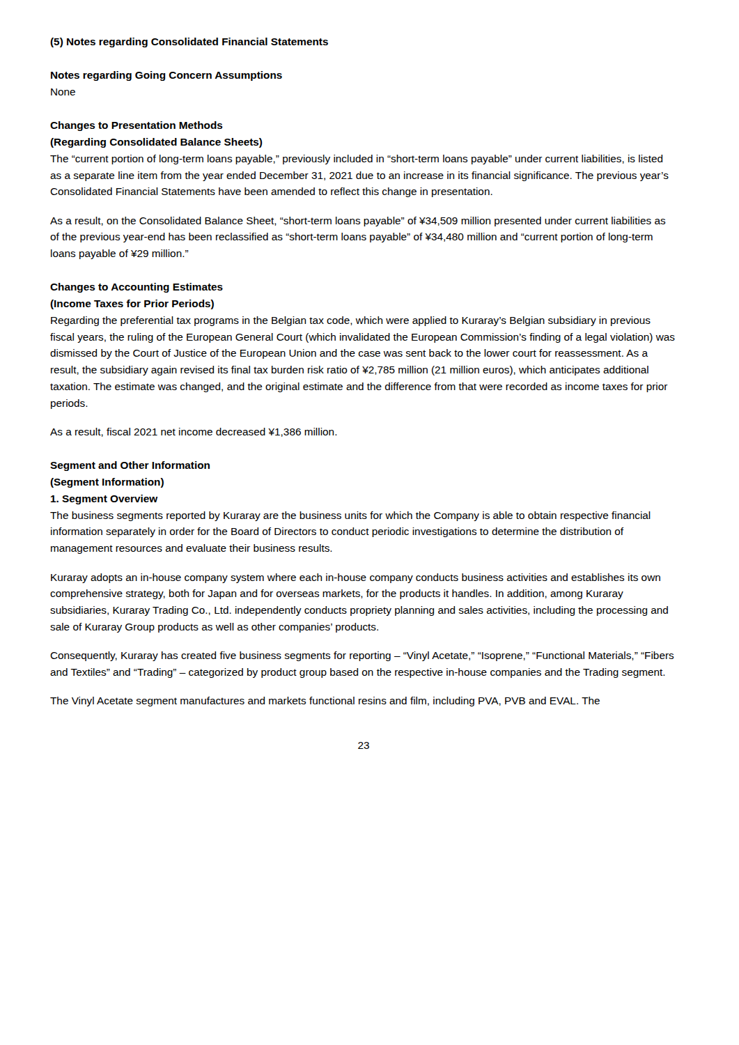(5) Notes regarding Consolidated Financial Statements
Notes regarding Going Concern Assumptions
None
Changes to Presentation Methods
(Regarding Consolidated Balance Sheets)
The “current portion of long-term loans payable,” previously included in “short-term loans payable” under current liabilities, is listed as a separate line item from the year ended December 31, 2021 due to an increase in its financial significance. The previous year’s Consolidated Financial Statements have been amended to reflect this change in presentation.
As a result, on the Consolidated Balance Sheet, “short-term loans payable” of ¥34,509 million presented under current liabilities as of the previous year-end has been reclassified as “short-term loans payable” of ¥34,480 million and “current portion of long-term loans payable of ¥29 million.”
Changes to Accounting Estimates
(Income Taxes for Prior Periods)
Regarding the preferential tax programs in the Belgian tax code, which were applied to Kuraray’s Belgian subsidiary in previous fiscal years, the ruling of the European General Court (which invalidated the European Commission’s finding of a legal violation) was dismissed by the Court of Justice of the European Union and the case was sent back to the lower court for reassessment. As a result, the subsidiary again revised its final tax burden risk ratio of ¥2,785 million (21 million euros), which anticipates additional taxation. The estimate was changed, and the original estimate and the difference from that were recorded as income taxes for prior periods.
As a result, fiscal 2021 net income decreased ¥1,386 million.
Segment and Other Information
(Segment Information)
1. Segment Overview
The business segments reported by Kuraray are the business units for which the Company is able to obtain respective financial information separately in order for the Board of Directors to conduct periodic investigations to determine the distribution of management resources and evaluate their business results.
Kuraray adopts an in-house company system where each in-house company conducts business activities and establishes its own comprehensive strategy, both for Japan and for overseas markets, for the products it handles. In addition, among Kuraray subsidiaries, Kuraray Trading Co., Ltd. independently conducts propriety planning and sales activities, including the processing and sale of Kuraray Group products as well as other companies’ products.
Consequently, Kuraray has created five business segments for reporting – “Vinyl Acetate,” “Isoprene,” “Functional Materials,” “Fibers and Textiles” and “Trading” – categorized by product group based on the respective in-house companies and the Trading segment.
The Vinyl Acetate segment manufactures and markets functional resins and film, including PVA, PVB and EVAL. The
23